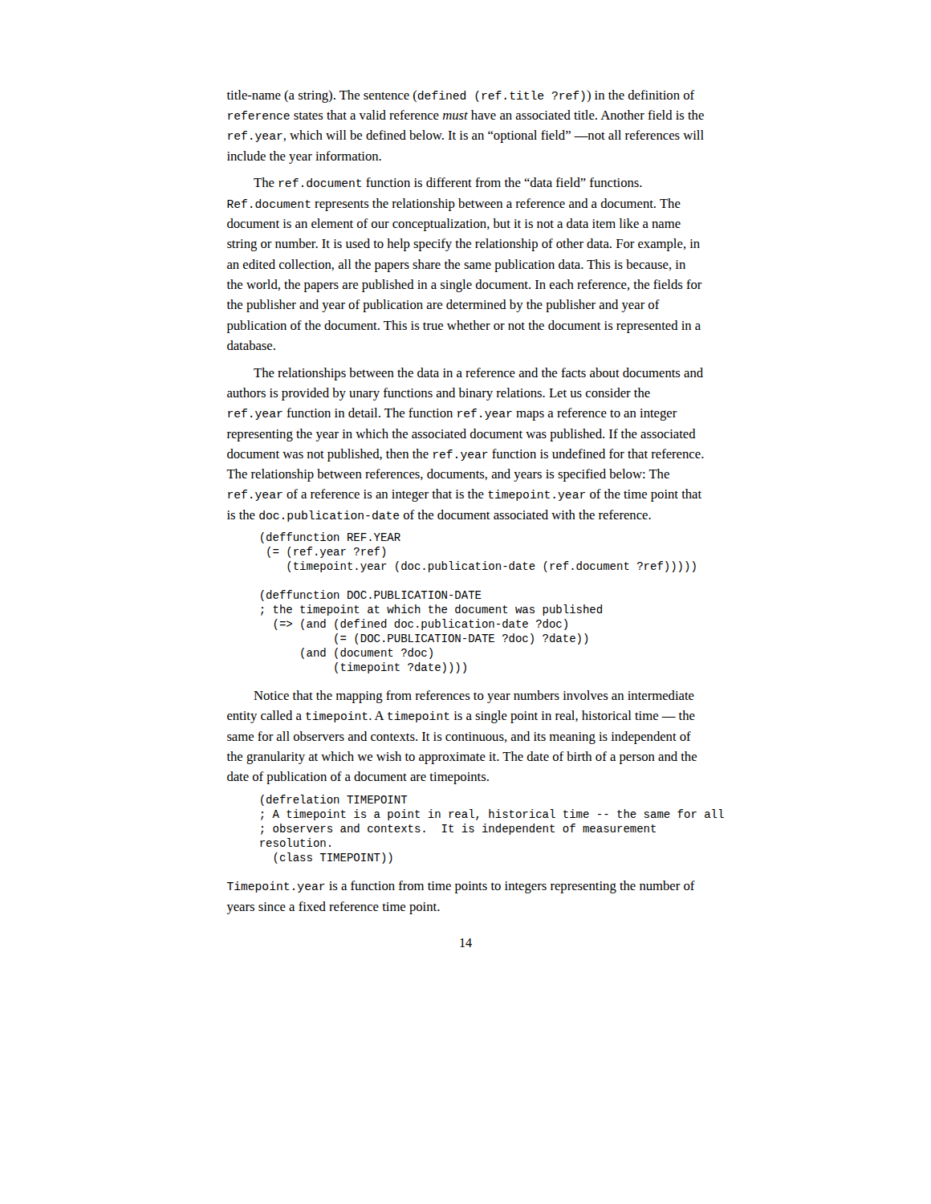title-name (a string). The sentence (defined (ref.title ?ref)) in the definition of reference states that a valid reference must have an associated title. Another field is the ref.year, which will be defined below. It is an “optional field” —not all references will include the year information.
The ref.document function is different from the “data field” functions. Ref.document represents the relationship between a reference and a document. The document is an element of our conceptualization, but it is not a data item like a name string or number. It is used to help specify the relationship of other data. For example, in an edited collection, all the papers share the same publication data. This is because, in the world, the papers are published in a single document. In each reference, the fields for the publisher and year of publication are determined by the publisher and year of publication of the document. This is true whether or not the document is represented in a database.
The relationships between the data in a reference and the facts about documents and authors is provided by unary functions and binary relations. Let us consider the ref.year function in detail. The function ref.year maps a reference to an integer representing the year in which the associated document was published. If the associated document was not published, then the ref.year function is undefined for that reference. The relationship between references, documents, and years is specified below: The ref.year of a reference is an integer that is the timepoint.year of the time point that is the doc.publication-date of the document associated with the reference.
(deffunction REF.YEAR
 (= (ref.year ?ref)
    (timepoint.year (doc.publication-date (ref.document ?ref)))))

(deffunction DOC.PUBLICATION-DATE
; the timepoint at which the document was published
  (=> (and (defined doc.publication-date ?doc)
           (= (DOC.PUBLICATION-DATE ?doc) ?date))
      (and (document ?doc)
           (timepoint ?date))))
Notice that the mapping from references to year numbers involves an intermediate entity called a timepoint. A timepoint is a single point in real, historical time — the same for all observers and contexts. It is continuous, and its meaning is independent of the granularity at which we wish to approximate it. The date of birth of a person and the date of publication of a document are timepoints.
(defrelation TIMEPOINT
; A timepoint is a point in real, historical time -- the same for all
; observers and contexts.  It is independent of measurement
resolution.
  (class TIMEPOINT))
Timepoint.year is a function from time points to integers representing the number of years since a fixed reference time point.
14